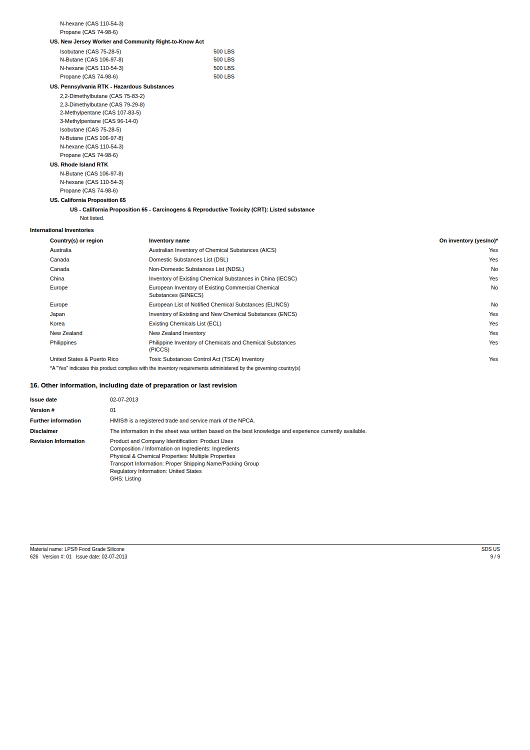N-hexane (CAS 110-54-3)
Propane (CAS 74-98-6)
US. New Jersey Worker and Community Right-to-Know Act
| Isobutane (CAS 75-28-5) | 500 LBS |
| N-Butane (CAS 106-97-8) | 500 LBS |
| N-hexane (CAS 110-54-3) | 500 LBS |
| Propane (CAS 74-98-6) | 500 LBS |
US. Pennsylvania RTK - Hazardous Substances
2,2-Dimethylbutane (CAS 75-83-2)
2,3-Dimethylbutane (CAS 79-29-8)
2-Methylpentane (CAS 107-83-5)
3-Methylpentane (CAS 96-14-0)
Isobutane (CAS 75-28-5)
N-Butane (CAS 106-97-8)
N-hexane (CAS 110-54-3)
Propane (CAS 74-98-6)
US. Rhode Island RTK
N-Butane (CAS 106-97-8)
N-hexane (CAS 110-54-3)
Propane (CAS 74-98-6)
US. California Proposition 65
US - California Proposition 65 - Carcinogens & Reproductive Toxicity (CRT): Listed substance
Not listed.
International Inventories
| Country(s) or region | Inventory name | On inventory (yes/no)* |
| --- | --- | --- |
| Australia | Australian Inventory of Chemical Substances (AICS) | Yes |
| Canada | Domestic Substances List (DSL) | Yes |
| Canada | Non-Domestic Substances List (NDSL) | No |
| China | Inventory of Existing Chemical Substances in China (IECSC) | Yes |
| Europe | European Inventory of Existing Commercial Chemical Substances (EINECS) | No |
| Europe | European List of Notified Chemical Substances (ELINCS) | No |
| Japan | Inventory of Existing and New Chemical Substances (ENCS) | Yes |
| Korea | Existing Chemicals List (ECL) | Yes |
| New Zealand | New Zealand Inventory | Yes |
| Philippines | Philippine Inventory of Chemicals and Chemical Substances (PICCS) | Yes |
| United States & Puerto Rico | Toxic Substances Control Act (TSCA) Inventory | Yes |
*A "Yes" indicates this product complies with the inventory requirements administered by the governing country(s)
16. Other information, including date of preparation or last revision
| Issue date | 02-07-2013 |
| Version # | 01 |
| Further information | HMIS® is a registered trade and service mark of the NPCA. |
| Disclaimer | The information in the sheet was written based on the best knowledge and experience currently available. |
| Revision Information | Product and Company Identification: Product Uses Composition / Information on Ingredients: Ingredients Physical & Chemical Properties: Multiple Properties Transport Information: Proper Shipping Name/Packing Group Regulatory Information: United States GHS: Listing |
Material name: LPS® Food Grade Silicone
SDS US
626 Version #: 01 Issue date: 02-07-2013
9 / 9